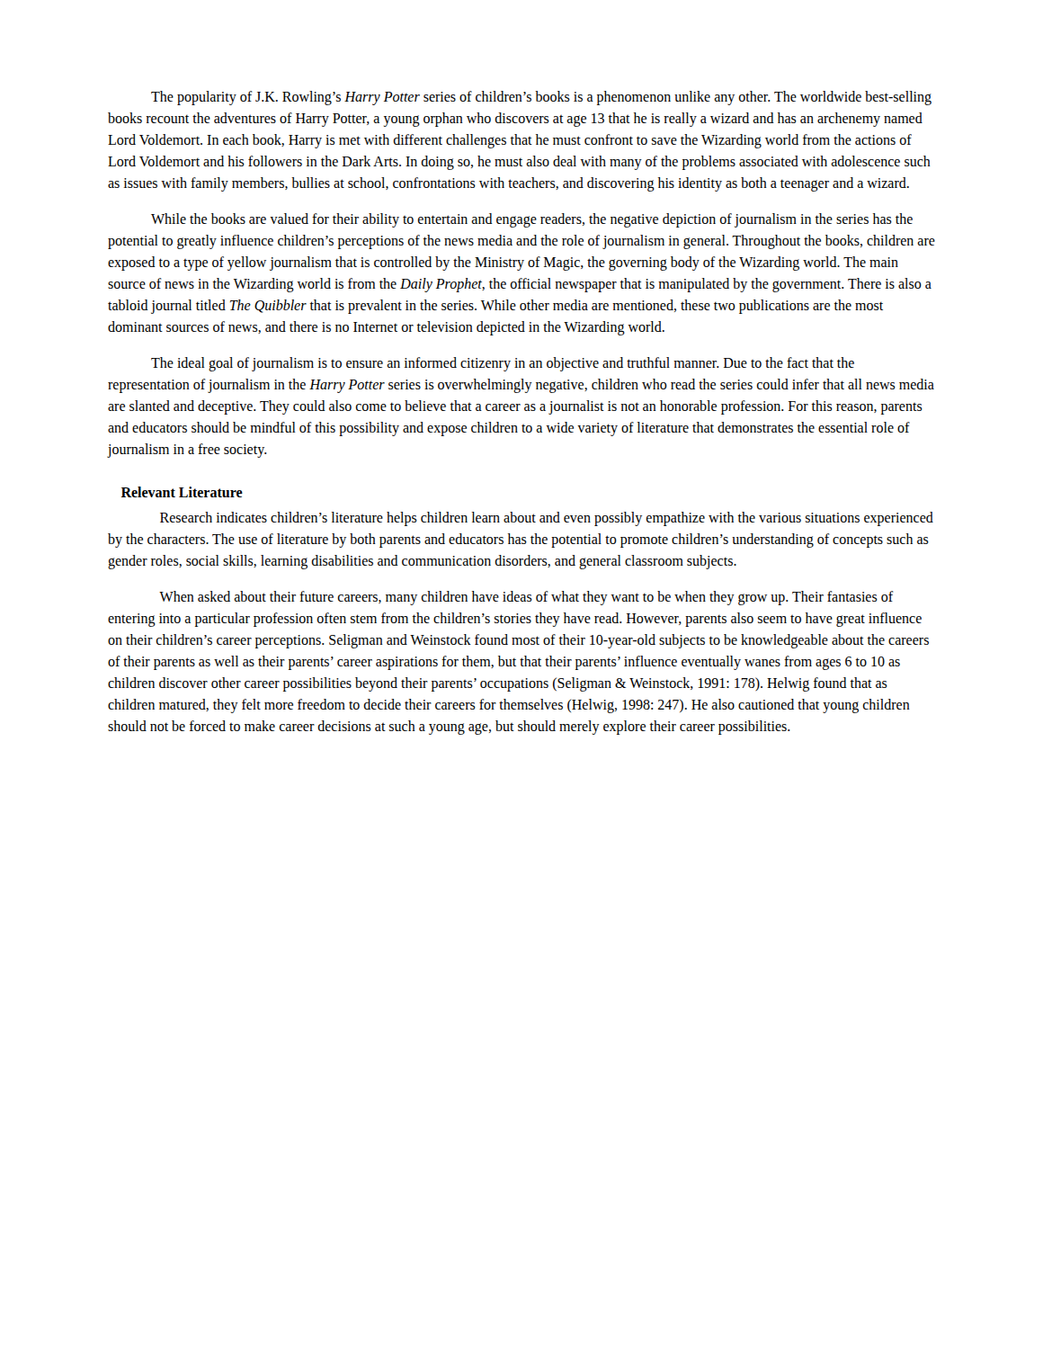The popularity of J.K. Rowling’s Harry Potter series of children’s books is a phenomenon unlike any other. The worldwide best-selling books recount the adventures of Harry Potter, a young orphan who discovers at age 13 that he is really a wizard and has an archenemy named Lord Voldemort. In each book, Harry is met with different challenges that he must confront to save the Wizarding world from the actions of Lord Voldemort and his followers in the Dark Arts. In doing so, he must also deal with many of the problems associated with adolescence such as issues with family members, bullies at school, confrontations with teachers, and discovering his identity as both a teenager and a wizard.
While the books are valued for their ability to entertain and engage readers, the negative depiction of journalism in the series has the potential to greatly influence children’s perceptions of the news media and the role of journalism in general. Throughout the books, children are exposed to a type of yellow journalism that is controlled by the Ministry of Magic, the governing body of the Wizarding world. The main source of news in the Wizarding world is from the Daily Prophet, the official newspaper that is manipulated by the government. There is also a tabloid journal titled The Quibbler that is prevalent in the series. While other media are mentioned, these two publications are the most dominant sources of news, and there is no Internet or television depicted in the Wizarding world.
The ideal goal of journalism is to ensure an informed citizenry in an objective and truthful manner. Due to the fact that the representation of journalism in the Harry Potter series is overwhelmingly negative, children who read the series could infer that all news media are slanted and deceptive. They could also come to believe that a career as a journalist is not an honorable profession. For this reason, parents and educators should be mindful of this possibility and expose children to a wide variety of literature that demonstrates the essential role of journalism in a free society.
Relevant Literature
Research indicates children’s literature helps children learn about and even possibly empathize with the various situations experienced by the characters. The use of literature by both parents and educators has the potential to promote children’s understanding of concepts such as gender roles, social skills, learning disabilities and communication disorders, and general classroom subjects.
When asked about their future careers, many children have ideas of what they want to be when they grow up. Their fantasies of entering into a particular profession often stem from the children’s stories they have read. However, parents also seem to have great influence on their children’s career perceptions. Seligman and Weinstock found most of their 10-year-old subjects to be knowledgeable about the careers of their parents as well as their parents’ career aspirations for them, but that their parents’ influence eventually wanes from ages 6 to 10 as children discover other career possibilities beyond their parents’ occupations (Seligman & Weinstock, 1991: 178). Helwig found that as children matured, they felt more freedom to decide their careers for themselves (Helwig, 1998: 247). He also cautioned that young children should not be forced to make career decisions at such a young age, but should merely explore their career possibilities.